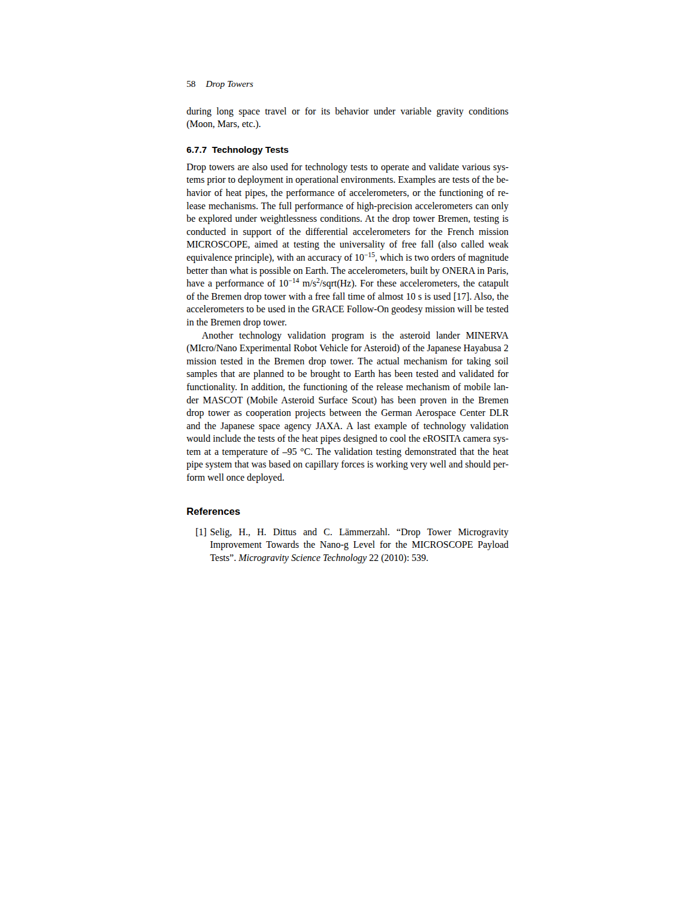58 Drop Towers
during long space travel or for its behavior under variable gravity conditions (Moon, Mars, etc.).
6.7.7 Technology Tests
Drop towers are also used for technology tests to operate and validate various systems prior to deployment in operational environments. Examples are tests of the behavior of heat pipes, the performance of accelerometers, or the functioning of release mechanisms. The full performance of high-precision accelerometers can only be explored under weightlessness conditions. At the drop tower Bremen, testing is conducted in support of the differential accelerometers for the French mission MICROSCOPE, aimed at testing the universality of free fall (also called weak equivalence principle), with an accuracy of 10−15, which is two orders of magnitude better than what is possible on Earth. The accelerometers, built by ONERA in Paris, have a performance of 10−14 m/s2/sqrt(Hz). For these accelerometers, the catapult of the Bremen drop tower with a free fall time of almost 10 s is used [17]. Also, the accelerometers to be used in the GRACE Follow-On geodesy mission will be tested in the Bremen drop tower.
Another technology validation program is the asteroid lander MINERVA (MIcro/Nano Experimental Robot Vehicle for Asteroid) of the Japanese Hayabusa 2 mission tested in the Bremen drop tower. The actual mechanism for taking soil samples that are planned to be brought to Earth has been tested and validated for functionality. In addition, the functioning of the release mechanism of mobile lander MASCOT (Mobile Asteroid Surface Scout) has been proven in the Bremen drop tower as cooperation projects between the German Aerospace Center DLR and the Japanese space agency JAXA. A last example of technology validation would include the tests of the heat pipes designed to cool the eROSITA camera system at a temperature of –95 °C. The validation testing demonstrated that the heat pipe system that was based on capillary forces is working very well and should perform well once deployed.
References
1 Selig, H., H. Dittus and C. Lämmerzahl. “Drop Tower Microgravity Improvement Towards the Nano-g Level for the MICROSCOPE Payload Tests”. Microgravity Science Technology 22 (2010): 539.